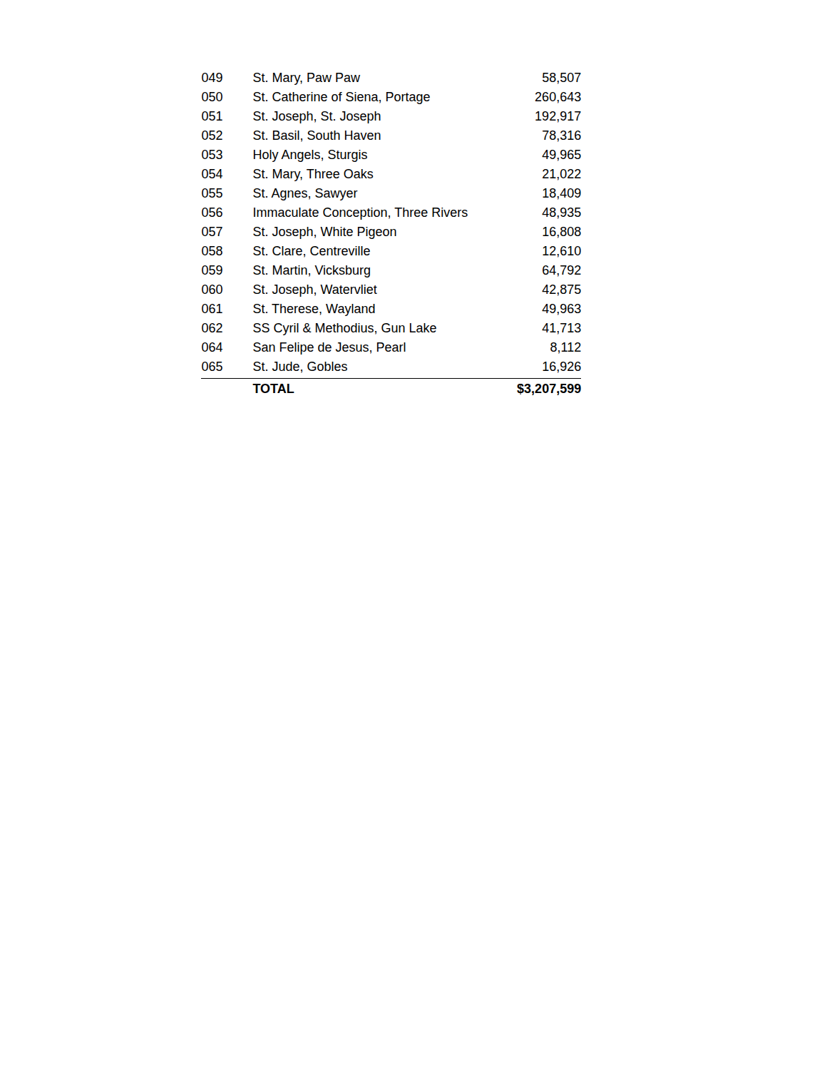| 049 | St. Mary, Paw Paw | 58,507 |
| 050 | St. Catherine of Siena, Portage | 260,643 |
| 051 | St. Joseph, St. Joseph | 192,917 |
| 052 | St. Basil, South Haven | 78,316 |
| 053 | Holy Angels, Sturgis | 49,965 |
| 054 | St. Mary, Three Oaks | 21,022 |
| 055 | St. Agnes, Sawyer | 18,409 |
| 056 | Immaculate Conception, Three Rivers | 48,935 |
| 057 | St. Joseph, White Pigeon | 16,808 |
| 058 | St. Clare, Centreville | 12,610 |
| 059 | St. Martin, Vicksburg | 64,792 |
| 060 | St. Joseph, Watervliet | 42,875 |
| 061 | St. Therese, Wayland | 49,963 |
| 062 | SS Cyril & Methodius, Gun Lake | 41,713 |
| 064 | San Felipe de Jesus, Pearl | 8,112 |
| 065 | St. Jude, Gobles | 16,926 |
| | TOTAL | $3,207,599 |